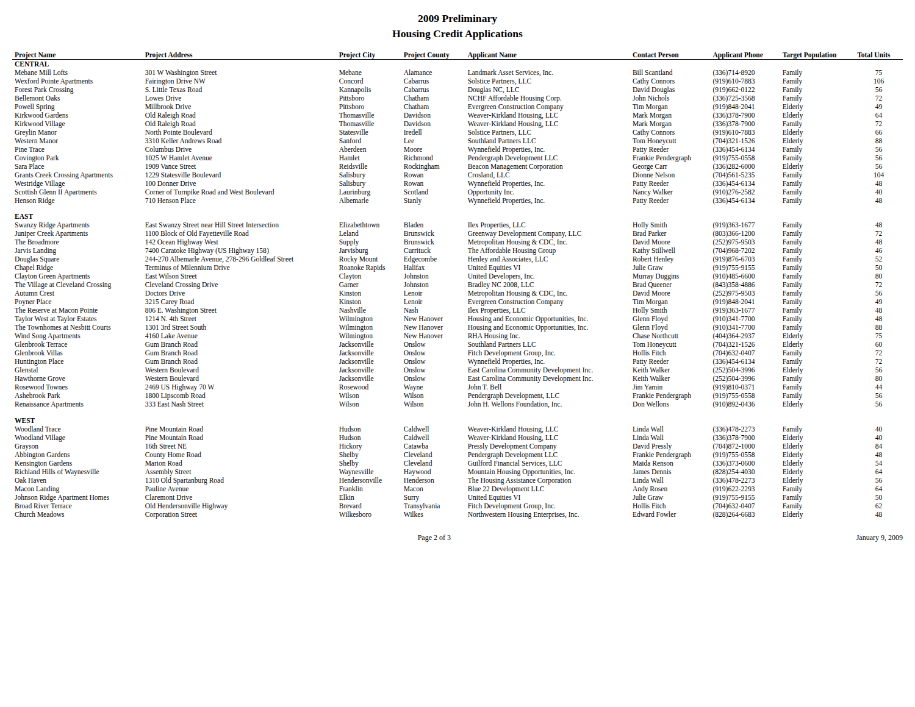2009 Preliminary
Housing Credit Applications
| Project Name | Project Address | Project City | Project County | Applicant Name | Contact Person | Applicant Phone | Target Population | Total Units |
| --- | --- | --- | --- | --- | --- | --- | --- | --- |
| CENTRAL |
| Mebane Mill Lofts | 301 W Washington Street | Mebane | Alamance | Landmark Asset Services, Inc. | Bill Scantland | (336)714-8920 | Family | 75 |
| Wexford Pointe Apartments | Fairington Drive NW | Concord | Cabarrus | Solstice Partners, LLC | Cathy Connors | (919)610-7883 | Family | 106 |
| Forest Park Crossing | S. Little Texas Road | Kannapolis | Cabarrus | Douglas NC, LLC | David Douglas | (919)662-0122 | Family | 56 |
| Bellemont Oaks | Lowes Drive | Pittsboro | Chatham | NCHF Affordable Housing Corp. | John Nichols | (336)725-3568 | Family | 72 |
| Powell Spring | Millbrook Drive | Pittsboro | Chatham | Evergreen Construction Company | Tim Morgan | (919)848-2041 | Elderly | 49 |
| Kirkwood Gardens | Old Raleigh Road | Thomasville | Davidson | Weaver-Kirkland Housing, LLC | Mark Morgan | (336)378-7900 | Elderly | 64 |
| Kirkwood Village | Old Raleigh Road | Thomasville | Davidson | Weaver-Kirkland Housing, LLC | Mark Morgan | (336)378-7900 | Family | 72 |
| Greylin Manor | North Pointe Boulevard | Statesville | Iredell | Solstice Partners, LLC | Cathy Connors | (919)610-7883 | Elderly | 66 |
| Western Manor | 3310 Keller Andrews Road | Sanford | Lee | Southland Partners LLC | Tom Honeycutt | (704)321-1526 | Elderly | 88 |
| Pine Trace | Columbus Drive | Aberdeen | Moore | Wynnefield Properties, Inc. | Patty Reeder | (336)454-6134 | Family | 56 |
| Covington Park | 1025 W Hamlet Avenue | Hamlet | Richmond | Pendergraph Development LLC | Frankie Pendergraph | (919)755-0558 | Family | 56 |
| Sara Place | 1909 Vance Street | Reidsville | Rockingham | Beacon Management Corporation | George Carr | (336)282-6000 | Elderly | 56 |
| Grants Creek Crossing Apartments | 1229 Statesville Boulevard | Salisbury | Rowan | Crosland, LLC | Dionne Nelson | (704)561-5235 | Family | 104 |
| Westridge Village | 100 Donner Drive | Salisbury | Rowan | Wynnefield Properties, Inc. | Patty Reeder | (336)454-6134 | Family | 48 |
| Scottish Glenn II Apartments | Corner of Turnpike Road and West Boulevard | Laurinburg | Scotland | Opportunity Inc. | Nancy Walker | (910)276-2582 | Family | 40 |
| Henson Ridge | 710 Henson Place | Albemarle | Stanly | Wynnefield Properties, Inc. | Patty Reeder | (336)454-6134 | Family | 48 |
| EAST |
| Swanzy Ridge Apartments | East Swanzy Street near Hill Street Intersection | Elizabethtown | Bladen | Ilex Properties, LLC | Holly Smith | (919)363-1677 | Family | 48 |
| Juniper Creek Apartments | 1100 Block of Old Fayetteville Road | Leland | Brunswick | Greenway Development Company, LLC | Brad Parker | (803)366-1200 | Family | 72 |
| The Broadmore | 142 Ocean Highway West | Supply | Brunswick | Metropolitan Housing & CDC, Inc. | David Moore | (252)975-9503 | Family | 48 |
| Jarvis Landing | 7400 Caratoke Highway (US Highway 158) | Jarvisburg | Currituck | The Affordable Housing Group | Kathy Stillwell | (704)968-7202 | Family | 46 |
| Douglas Square | 244-270 Albemarle Avenue, 278-296 Goldleaf Street | Rocky Mount | Edgecombe | Henley and Associates, LLC | Robert Henley | (919)876-6703 | Family | 52 |
| Chapel Ridge | Terminus of Milennium Drive | Roanoke Rapids | Halifax | United Equities VI | Julie Graw | (919)755-9155 | Family | 50 |
| Clayton Green Apartments | East Wilson Street | Clayton | Johnston | United Developers, Inc. | Murray Duggins | (910)485-6600 | Family | 80 |
| The Village at Cleveland Crossing | Cleveland Crossing Drive | Garner | Johnston | Bradley NC 2008, LLC | Brad Queener | (843)358-4886 | Family | 72 |
| Autumn Crest | Doctors Drive | Kinston | Lenoir | Metropolitan Housing & CDC, Inc. | David Moore | (252)975-9503 | Family | 56 |
| Poyner Place | 3215 Carey Road | Kinston | Lenoir | Evergreen Construction Company | Tim Morgan | (919)848-2041 | Family | 49 |
| The Reserve at Macon Pointe | 806 E. Washington Street | Nashville | Nash | Ilex Properties, LLC | Holly Smith | (919)363-1677 | Family | 48 |
| Taylor West at Taylor Estates | 1214 N. 4th Street | Wilmington | New Hanover | Housing and Economic Opportunities, Inc. | Glenn Floyd | (910)341-7700 | Family | 48 |
| The Townhomes at Nesbitt Courts | 1301 3rd Street South | Wilmington | New Hanover | Housing and Economic Opportunities, Inc. | Glenn Floyd | (910)341-7700 | Family | 88 |
| Wind Song Apartments | 4160 Lake Avenue | Wilmington | New Hanover | RHA Housing Inc. | Chase Northcutt | (404)364-2937 | Elderly | 75 |
| Glenbrook Terrace | Gum Branch Road | Jacksonville | Onslow | Southland Partners LLC | Tom Honeycutt | (704)321-1526 | Elderly | 60 |
| Glenbrook Villas | Gum Branch Road | Jacksonville | Onslow | Fitch Development Group, Inc. | Hollis Fitch | (704)632-0407 | Family | 72 |
| Huntington Place | Gum Branch Road | Jacksonville | Onslow | Wynnefield Properties, Inc. | Patty Reeder | (336)454-6134 | Family | 72 |
| Glenstal | Western Boulevard | Jacksonville | Onslow | East Carolina Community Development Inc. | Keith Walker | (252)504-3996 | Elderly | 56 |
| Hawthorne Grove | Western Boulevard | Jacksonville | Onslow | East Carolina Community Development Inc. | Keith Walker | (252)504-3996 | Family | 80 |
| Rosewood Townes | 2469 US Highway 70 W | Rosewood | Wayne | John T. Bell | Jim Yamin | (919)810-0371 | Family | 44 |
| Ashebrook Park | 1800 Lipscomb Road | Wilson | Wilson | Pendergraph Development, LLC | Frankie Pendergraph | (919)755-0558 | Family | 56 |
| Renaissance Apartments | 333 East Nash Street | Wilson | Wilson | John H. Wellons Foundation, Inc. | Don Wellons | (910)892-0436 | Elderly | 56 |
| WEST |
| Woodland Trace | Pine Mountain Road | Hudson | Caldwell | Weaver-Kirkland Housing, LLC | Linda Wall | (336)478-2273 | Family | 40 |
| Woodland Village | Pine Mountain Road | Hudson | Caldwell | Weaver-Kirkland Housing, LLC | Linda Wall | (336)378-7900 | Elderly | 40 |
| Grayson | 16th Street NE | Hickory | Catawba | Pressly Development Company | David Pressly | (704)872-1000 | Elderly | 84 |
| Abbington Gardens | County Home Road | Shelby | Cleveland | Pendergraph Development LLC | Frankie Pendergraph | (919)755-0558 | Elderly | 48 |
| Kensington Gardens | Marion Road | Shelby | Cleveland | Guilford Financial Services, LLC | Maida Renson | (336)373-0600 | Elderly | 54 |
| Richland Hills of Waynesville | Assembly Street | Waynesville | Haywood | Mountain Housing Opportunities, Inc. | James Dennis | (828)254-4030 | Elderly | 64 |
| Oak Haven | 1310 Old Spartanburg Road | Hendersonville | Henderson | The Housing Assistance Corporation | Linda Wall | (336)478-2273 | Elderly | 56 |
| Macon Landing | Pauline Avenue | Franklin | Macon | Blue 22 Development LLC | Andy Rosen | (919)622-2293 | Family | 64 |
| Johnson Ridge Apartment Homes | Claremont Drive | Elkin | Surry | United Equities VI | Julie Graw | (919)755-9155 | Family | 50 |
| Broad River Terrace | Old Hendersonville Highway | Brevard | Transylvania | Fitch Development Group, Inc. | Hollis Fitch | (704)632-0407 | Family | 62 |
| Church Meadows | Corporation Street | Wilkesboro | Wilkes | Northwestern Housing Enterprises, Inc. | Edward Fowler | (828)264-6683 | Elderly | 48 |
Page 2 of 3 January 9, 2009